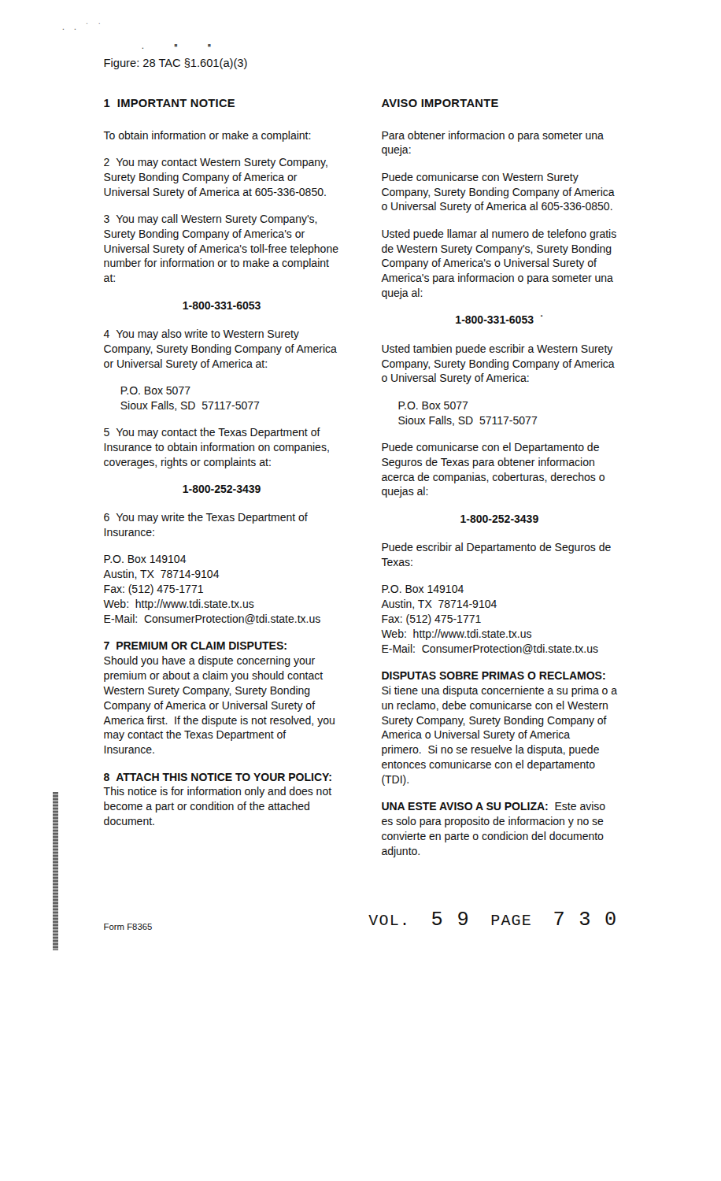. . ˙ ˙
. ▪ ▪
Figure: 28 TAC §1.601(a)(3)
1 IMPORTANT NOTICE
To obtain information or make a complaint:
2 You may contact Western Surety Company, Surety Bonding Company of America or Universal Surety of America at 605-336-0850.
3 You may call Western Surety Company's, Surety Bonding Company of America's or Universal Surety of America's toll-free telephone number for information or to make a complaint at:
1-800-331-6053
4 You may also write to Western Surety Company, Surety Bonding Company of America or Universal Surety of America at:
P.O. Box 5077
Sioux Falls, SD 57117-5077
5 You may contact the Texas Department of Insurance to obtain information on companies, coverages, rights or complaints at:
1-800-252-3439
6 You may write the Texas Department of Insurance:
P.O. Box 149104
Austin, TX 78714-9104
Fax: (512) 475-1771
Web: http://www.tdi.state.tx.us
E-Mail: ConsumerProtection@tdi.state.tx.us
7 PREMIUM OR CLAIM DISPUTES:
Should you have a dispute concerning your premium or about a claim you should contact Western Surety Company, Surety Bonding Company of America or Universal Surety of America first. If the dispute is not resolved, you may contact the Texas Department of Insurance.
8 ATTACH THIS NOTICE TO YOUR POLICY:
This notice is for information only and does not become a part or condition of the attached document.
AVISO IMPORTANTE
Para obtener informacion o para someter una queja:
Puede comunicarse con Western Surety Company, Surety Bonding Company of America o Universal Surety of America al 605-336-0850.
Usted puede llamar al numero de telefono gratis de Western Surety Company's, Surety Bonding Company of America's o Universal Surety of America's para informacion o para someter una queja al:
1-800-331-6053 ˙
Usted tambien puede escribir a Western Surety Company, Surety Bonding Company of America o Universal Surety of America:
P.O. Box 5077
Sioux Falls, SD 57117-5077
Puede comunicarse con el Departamento de Seguros de Texas para obtener informacion acerca de companias, coberturas, derechos o quejas al:
1-800-252-3439
Puede escribir al Departamento de Seguros de Texas:
P.O. Box 149104
Austin, TX 78714-9104
Fax: (512) 475-1771
Web: http://www.tdi.state.tx.us
E-Mail: ConsumerProtection@tdi.state.tx.us
DISPUTAS SOBRE PRIMAS O RECLAMOS:
Si tiene una disputa concerniente a su prima o a un reclamo, debe comunicarse con el Western Surety Company, Surety Bonding Company of America o Universal Surety of America primero. Si no se resuelve la disputa, puede entonces comunicarse con el departamento (TDI).
UNA ESTE AVISO A SU POLIZA: Este aviso es solo para proposito de informacion y no se convierte en parte o condicion del documento adjunto.
Form F8365
VOL. 5 9 PAGE 7 3 0